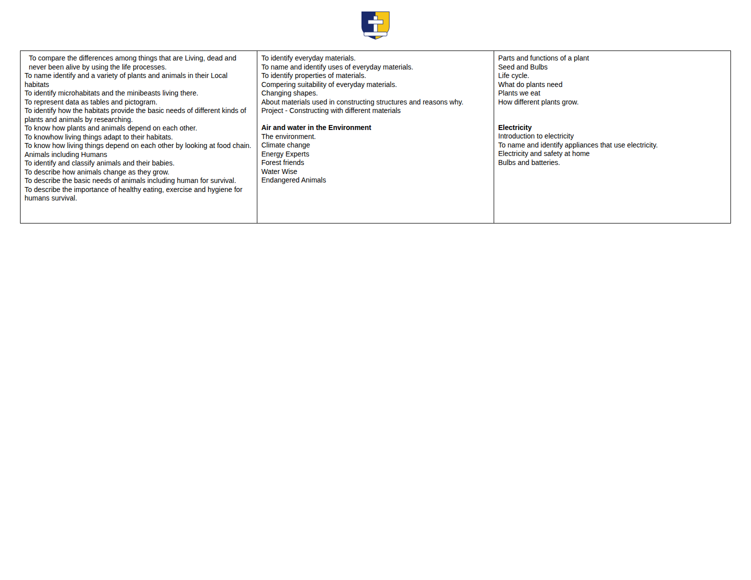| To compare the differences among things that are Living, dead and never been alive by using the life processes. To name identify and a variety of plants and animals in their Local habitats To identify microhabitats and the minibeasts living there. To represent data as tables and pictogram. To identify how the habitats provide the basic needs of different kinds of plants and animals by researching. To know how plants and animals depend on each other. To knowhow living things adapt to their habitats. To know how living things depend on each other by looking at food chain. Animals including Humans To identify and classify animals and their babies. To describe how animals change as they grow. To describe the basic needs of animals including human for survival. To describe the importance of healthy eating, exercise and hygiene for humans survival. | To identify everyday materials. To name and identify uses of everyday materials. To identify properties of materials. Compering suitability of everyday materials. Changing shapes. About materials used in constructing structures and reasons why. Project - Constructing with different materials Air and water in the Environment The environment. Climate change Energy Experts Forest friends Water Wise Endangered Animals | Parts and functions of a plant Seed and Bulbs Life cycle. What do plants need Plants we eat How different plants grow. Electricity Introduction to electricity To name and identify appliances that use electricity. Electricity and safety at home Bulbs and batteries. |